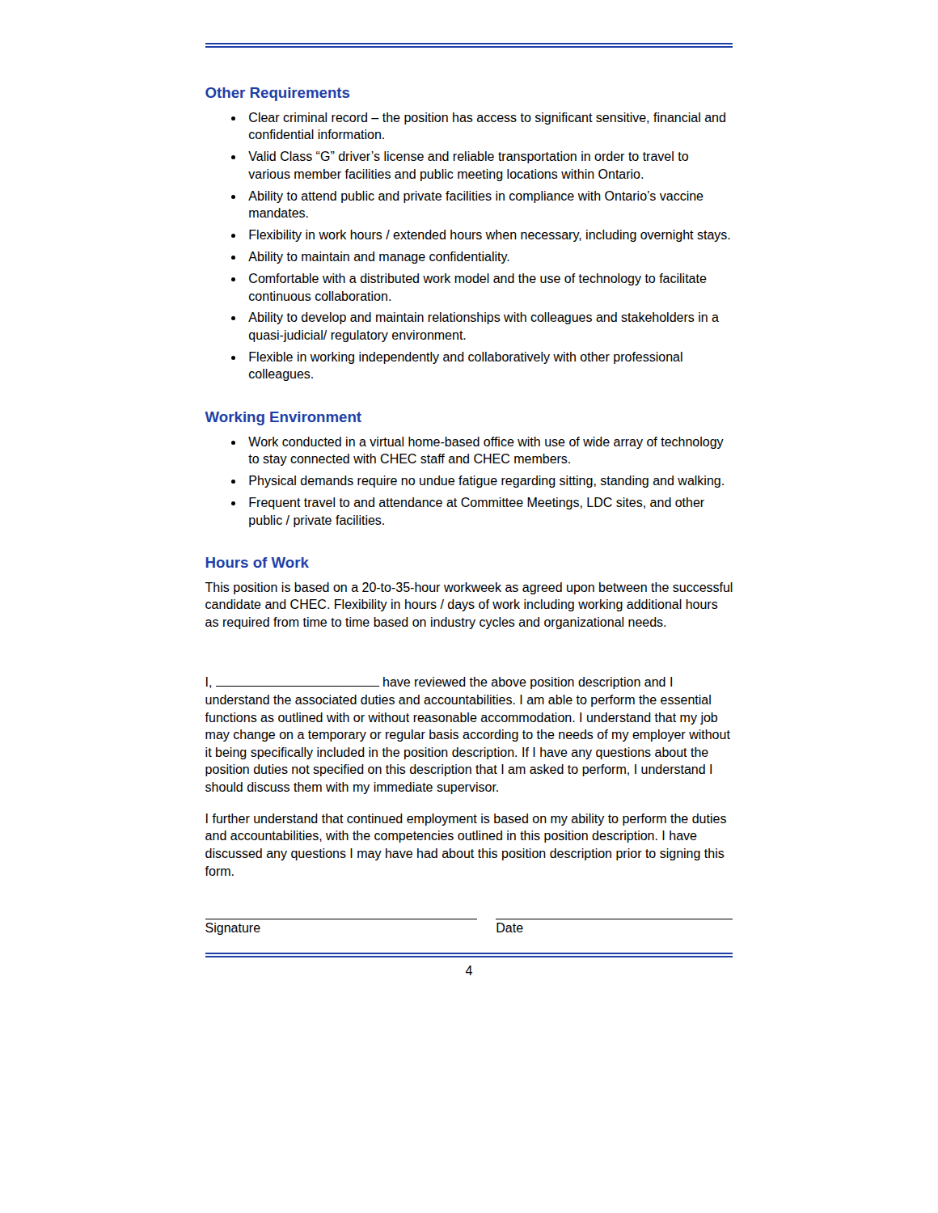Other Requirements
Clear criminal record – the position has access to significant sensitive, financial and confidential information.
Valid Class “G” driver’s license and reliable transportation in order to travel to various member facilities and public meeting locations within Ontario.
Ability to attend public and private facilities in compliance with Ontario’s vaccine mandates.
Flexibility in work hours / extended hours when necessary, including overnight stays.
Ability to maintain and manage confidentiality.
Comfortable with a distributed work model and the use of technology to facilitate continuous collaboration.
Ability to develop and maintain relationships with colleagues and stakeholders in a quasi-judicial/ regulatory environment.
Flexible in working independently and collaboratively with other professional colleagues.
Working Environment
Work conducted in a virtual home-based office with use of wide array of technology to stay connected with CHEC staff and CHEC members.
Physical demands require no undue fatigue regarding sitting, standing and walking.
Frequent travel to and attendance at Committee Meetings, LDC sites, and other public / private facilities.
Hours of Work
This position is based on a 20-to-35-hour workweek as agreed upon between the successful candidate and CHEC. Flexibility in hours / days of work including working additional hours as required from time to time based on industry cycles and organizational needs.
I, have reviewed the above position description and I understand the associated duties and accountabilities. I am able to perform the essential functions as outlined with or without reasonable accommodation. I understand that my job may change on a temporary or regular basis according to the needs of my employer without it being specifically included in the position description. If I have any questions about the position duties not specified on this description that I am asked to perform, I understand I should discuss them with my immediate supervisor.
I further understand that continued employment is based on my ability to perform the duties and accountabilities, with the competencies outlined in this position description. I have discussed any questions I may have had about this position description prior to signing this form.
| Signature | | Date |
4